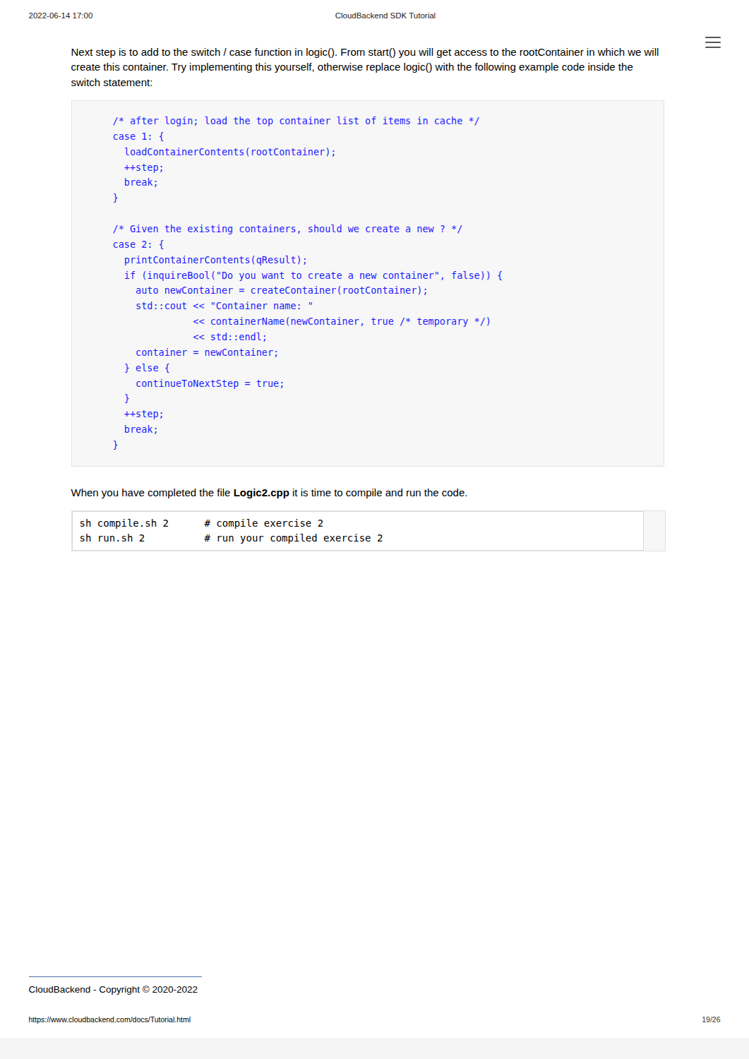2022-06-14 17:00
CloudBackend SDK Tutorial
Next step is to add to the switch / case function in logic(). From start() you will get access to the rootContainer in which we will create this container. Try implementing this yourself, otherwise replace logic() with the following example code inside the switch statement:
/* after login; load the top container list of items in cache */
case 1: {
  loadContainerContents(rootContainer);
  ++step;
  break;
}

/* Given the existing containers, should we create a new ? */
case 2: {
  printContainerContents(qResult);
  if (inquireBool("Do you want to create a new container", false)) {
    auto newContainer = createContainer(rootContainer);
    std::cout << "Container name: "
              << containerName(newContainer, true /* temporary */)
              << std::endl;
    container = newContainer;
  } else {
    continueToNextStep = true;
  }
  ++step;
  break;
}
When you have completed the file Logic2.cpp it is time to compile and run the code.
sh compile.sh 2      # compile exercise 2
sh run.sh 2          # run your compiled exercise 2
CloudBackend - Copyright © 2020-2022
https://www.cloudbackend.com/docs/Tutorial.html
19/26